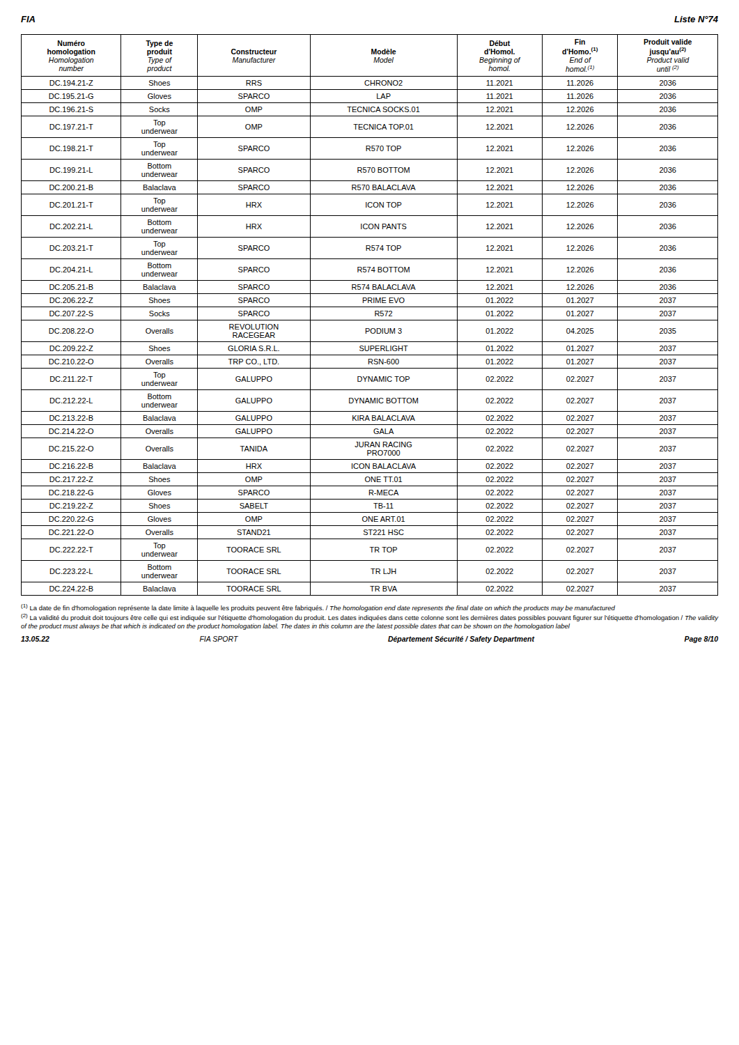FIA Liste N°74
| Numéro homologation Homologation number | Type de produit Type of product | Constructeur Manufacturer | Modèle Model | Début d'Homol. Beginning of homol. | Fin d'Homo. (1) End of homol. (1) | Produit valide jusqu'au (2) Product valid until (2) |
| --- | --- | --- | --- | --- | --- | --- |
| DC.194.21-Z | Shoes | RRS | CHRONO2 | 11.2021 | 11.2026 | 2036 |
| DC.195.21-G | Gloves | SPARCO | LAP | 11.2021 | 11.2026 | 2036 |
| DC.196.21-S | Socks | OMP | TECNICA SOCKS.01 | 12.2021 | 12.2026 | 2036 |
| DC.197.21-T | Top underwear | OMP | TECNICA TOP.01 | 12.2021 | 12.2026 | 2036 |
| DC.198.21-T | Top underwear | SPARCO | R570 TOP | 12.2021 | 12.2026 | 2036 |
| DC.199.21-L | Bottom underwear | SPARCO | R570 BOTTOM | 12.2021 | 12.2026 | 2036 |
| DC.200.21-B | Balaclava | SPARCO | R570 BALACLAVA | 12.2021 | 12.2026 | 2036 |
| DC.201.21-T | Top underwear | HRX | ICON TOP | 12.2021 | 12.2026 | 2036 |
| DC.202.21-L | Bottom underwear | HRX | ICON PANTS | 12.2021 | 12.2026 | 2036 |
| DC.203.21-T | Top underwear | SPARCO | R574 TOP | 12.2021 | 12.2026 | 2036 |
| DC.204.21-L | Bottom underwear | SPARCO | R574 BOTTOM | 12.2021 | 12.2026 | 2036 |
| DC.205.21-B | Balaclava | SPARCO | R574 BALACLAVA | 12.2021 | 12.2026 | 2036 |
| DC.206.22-Z | Shoes | SPARCO | PRIME EVO | 01.2022 | 01.2027 | 2037 |
| DC.207.22-S | Socks | SPARCO | R572 | 01.2022 | 01.2027 | 2037 |
| DC.208.22-O | Overalls | REVOLUTION RACEGEAR | PODIUM 3 | 01.2022 | 04.2025 | 2035 |
| DC.209.22-Z | Shoes | GLORIA S.R.L. | SUPERLIGHT | 01.2022 | 01.2027 | 2037 |
| DC.210.22-O | Overalls | TRP CO., LTD. | RSN-600 | 01.2022 | 01.2027 | 2037 |
| DC.211.22-T | Top underwear | GALUPPO | DYNAMIC TOP | 02.2022 | 02.2027 | 2037 |
| DC.212.22-L | Bottom underwear | GALUPPO | DYNAMIC BOTTOM | 02.2022 | 02.2027 | 2037 |
| DC.213.22-B | Balaclava | GALUPPO | KIRA BALACLAVA | 02.2022 | 02.2027 | 2037 |
| DC.214.22-O | Overalls | GALUPPO | GALA | 02.2022 | 02.2027 | 2037 |
| DC.215.22-O | Overalls | TANIDA | JURAN RACING PRO7000 | 02.2022 | 02.2027 | 2037 |
| DC.216.22-B | Balaclava | HRX | ICON BALACLAVA | 02.2022 | 02.2027 | 2037 |
| DC.217.22-Z | Shoes | OMP | ONE TT.01 | 02.2022 | 02.2027 | 2037 |
| DC.218.22-G | Gloves | SPARCO | R-MECA | 02.2022 | 02.2027 | 2037 |
| DC.219.22-Z | Shoes | SABELT | TB-11 | 02.2022 | 02.2027 | 2037 |
| DC.220.22-G | Gloves | OMP | ONE ART.01 | 02.2022 | 02.2027 | 2037 |
| DC.221.22-O | Overalls | STAND21 | ST221 HSC | 02.2022 | 02.2027 | 2037 |
| DC.222.22-T | Top underwear | TOORACE SRL | TR TOP | 02.2022 | 02.2027 | 2037 |
| DC.223.22-L | Bottom underwear | TOORACE SRL | TR LJH | 02.2022 | 02.2027 | 2037 |
| DC.224.22-B | Balaclava | TOORACE SRL | TR BVA | 02.2022 | 02.2027 | 2037 |
(1) La date de fin d'homologation représente la date limite à laquelle les produits peuvent être fabriqués. / The homologation end date represents the final date on which the products may be manufactured
(2) La validité du produit doit toujours être celle qui est indiquée sur l'étiquette d'homologation du produit. Les dates indiquées dans cette colonne sont les dernières dates possibles pouvant figurer sur l'étiquette d'homologation / The validity of the product must always be that which is indicated on the product homologation label. The dates in this column are the latest possible dates that can be shown on the homologation label
13.05.22 FIA SPORT Département Sécurité / Safety Department Page 8/10